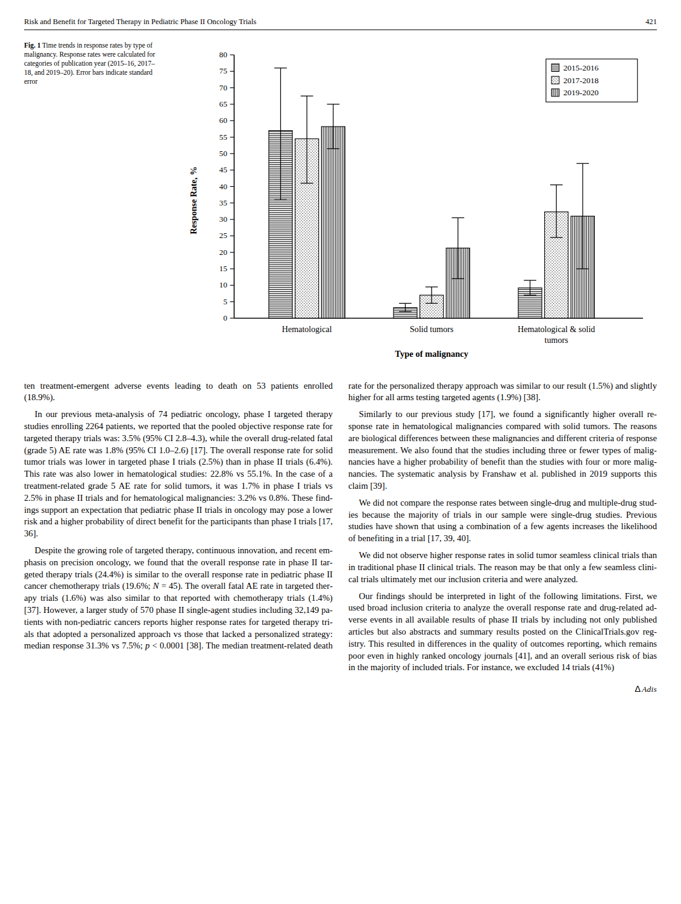Risk and Benefit for Targeted Therapy in Pediatric Phase II Oncology Trials 421
Fig. 1 Time trends in response rates by type of malignancy. Response rates were calculated for categories of publication year (2015–16, 2017–18, and 2019–20). Error bars indicate standard error
0 5 10 15 20 25 30 35 40 45 50 55 60 65 70 75 80 Response Rate, % 2015-2016 2017-2018 2019-2020 Hematological Solid tumors Hematological & solid tumors Type of malignancy
ten treatment-emergent adverse events leading to death on 53 patients enrolled (18.9%).
In our previous meta-analysis of 74 pediatric oncology, phase I targeted therapy studies enrolling 2264 patients, we reported that the pooled objective response rate for targeted therapy trials was: 3.5% (95% CI 2.8–4.3), while the overall drug-related fatal (grade 5) AE rate was 1.8% (95% CI 1.0–2.6) [17]. The overall response rate for solid tumor trials was lower in targeted phase I trials (2.5%) than in phase II trials (6.4%). This rate was also lower in hematological studies: 22.8% vs 55.1%. In the case of a treatment-related grade 5 AE rate for solid tumors, it was 1.7% in phase I trials vs 2.5% in phase II trials and for hematological malignancies: 3.2% vs 0.8%. These findings support an expectation that pediatric phase II trials in oncology may pose a lower risk and a higher probability of direct benefit for the participants than phase I trials [17, 36].
Despite the growing role of targeted therapy, continuous innovation, and recent emphasis on precision oncology, we found that the overall response rate in phase II targeted therapy trials (24.4%) is similar to the overall response rate in pediatric phase II cancer chemotherapy trials (19.6%; N = 45). The overall fatal AE rate in targeted therapy trials (1.6%) was also similar to that reported with chemotherapy trials (1.4%) [37]. However, a larger study of 570 phase II single-agent studies including 32,149 patients with non-pediatric cancers reports higher response rates for targeted therapy trials that adopted a personalized approach vs those that lacked a personalized strategy: median response 31.3% vs 7.5%; p < 0.0001 [38]. The median treatment-related death rate for the personalized therapy approach was similar to our result (1.5%) and slightly higher for all arms testing targeted agents (1.9%) [38].
Similarly to our previous study [17], we found a significantly higher overall response rate in hematological malignancies compared with solid tumors. The reasons are biological differences between these malignancies and different criteria of response measurement. We also found that the studies including three or fewer types of malignancies have a higher probability of benefit than the studies with four or more malignancies. The systematic analysis by Franshaw et al. published in 2019 supports this claim [39].
We did not compare the response rates between single-drug and multiple-drug studies because the majority of trials in our sample were single-drug studies. Previous studies have shown that using a combination of a few agents increases the likelihood of benefiting in a trial [17, 39, 40].
We did not observe higher response rates in solid tumor seamless clinical trials than in traditional phase II clinical trials. The reason may be that only a few seamless clinical trials ultimately met our inclusion criteria and were analyzed.
Our findings should be interpreted in light of the following limitations. First, we used broad inclusion criteria to analyze the overall response rate and drug-related adverse events in all available results of phase II trials by including not only published articles but also abstracts and summary results posted on the ClinicalTrials.gov registry. This resulted in differences in the quality of outcomes reporting, which remains poor even in highly ranked oncology journals [41], and an overall serious risk of bias in the majority of included trials. For instance, we excluded 14 trials (41%)
ΔAdis